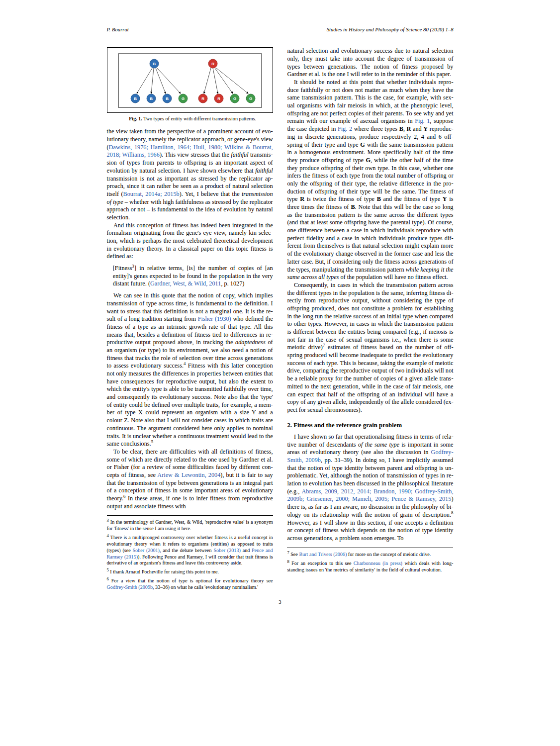P. Bourrat
Studies in History and Philosophy of Science 80 (2020) 1–8
B R B B B G R R G G
Fig. 1. Two types of entity with different transmission patterns.
the view taken from the perspective of a prominent account of evolutionary theory, namely the replicator approach, or gene-eye's view (Dawkins, 1976; Hamilton, 1964; Hull, 1980; Wilkins & Bourrat, 2018; Williams, 1966). This view stresses that the faithful transmission of types from parents to offspring is an important aspect of evolution by natural selection. I have shown elsewhere that faithful transmission is not as important as stressed by the replicator approach, since it can rather be seen as a product of natural selection itself (Bourrat, 2014a; 2015b). Yet, I believe that the transmission of type – whether with high faithfulness as stressed by the replicator approach or not – is fundamental to the idea of evolution by natural selection.
And this conception of fitness has indeed been integrated in the formalism originating from the gene's-eye view, namely kin selection, which is perhaps the most celebrated theoretical development in evolutionary theory. In a classical paper on this topic fitness is defined as:
[Fitness3] in relative terms, [is] the number of copies of [an entity]'s genes expected to be found in the population in the very distant future. (Gardner, West, & Wild, 2011, p. 1027)
We can see in this quote that the notion of copy, which implies transmission of type across time, is fundamental to the definition. I want to stress that this definition is not a marginal one. It is the result of a long tradition starting from Fisher (1930) who defined the fitness of a type as an intrinsic growth rate of that type. All this means that, besides a definition of fitness tied to differences in reproductive output proposed above, in tracking the adaptedness of an organism (or type) to its environment, we also need a notion of fitness that tracks the role of selection over time across generations to assess evolutionary success.4 Fitness with this latter conception not only measures the differences in properties between entities that have consequences for reproductive output, but also the extent to which the entity's type is able to be transmitted faithfully over time, and consequently its evolutionary success. Note also that the 'type' of entity could be defined over multiple traits, for example, a member of type X could represent an organism with a size Y and a colour Z. Note also that I will not consider cases in which traits are continuous. The argument considered here only applies to nominal traits. It is unclear whether a continuous treatment would lead to the same conclusions.5
To be clear, there are difficulties with all definitions of fitness, some of which are directly related to the one used by Gardner et al. or Fisher (for a review of some difficulties faced by different concepts of fitness, see Ariew & Lewontin, 2004), but it is fair to say that the transmission of type between generations is an integral part of a conception of fitness in some important areas of evolutionary theory.6 In these areas, if one is to infer fitness from reproductive output and associate fitness with
3 In the terminology of Gardner, West, & Wild, 'reproductive value' is a synonym for 'fitness' in the sense I am using it here.
4 There is a multipronged controversy over whether fitness is a useful concept in evolutionary theory when it refers to organisms (entities) as opposed to traits (types) (see Sober (2001), and the debate between Sober (2013) and Pence and Ramsey (2015)). Following Pence and Ramsey, I will consider that trait fitness is derivative of an organism's fitness and leave this controversy aside.
5 I thank Arnaud Pocheville for raising this point to me.
6 For a view that the notion of type is optional for evolutionary theory see Godfrey-Smith (2009b, 33–36) on what he calls 'evolutionary nominalism.'
natural selection and evolutionary success due to natural selection only, they must take into account the degree of transmission of types between generations. The notion of fitness proposed by Gardner et al. is the one I will refer to in the reminder of this paper.
It should be noted at this point that whether individuals reproduce faithfully or not does not matter as much when they have the same transmission pattern. This is the case, for example, with sexual organisms with fair meiosis in which, at the phenotypic level, offspring are not perfect copies of their parents. To see why and yet remain with our example of asexual organisms in Fig. 1, suppose the case depicted in Fig. 2 where three types B, R and Y reproducing in discrete generations, produce respectively 2, 4 and 6 offspring of their type and type G with the same transmission pattern in a homogenous environment. More specifically half of the time they produce offspring of type G, while the other half of the time they produce offspring of their own type. In this case, whether one infers the fitness of each type from the total number of offspring or only the offspring of their type, the relative difference in the production of offspring of their type will be the same. The fitness of type R is twice the fitness of type B and the fitness of type Y is three times the fitness of B. Note that this will be the case so long as the transmission pattern is the same across the different types (and that at least some offspring have the parental type). Of course, one difference between a case in which individuals reproduce with perfect fidelity and a case in which individuals produce types different from themselves is that natural selection might explain more of the evolutionary change observed in the former case and less the latter case. But, if considering only the fitness across generations of the types, manipulating the transmission pattern while keeping it the same across all types of the population will have no fitness effect.
Consequently, in cases in which the transmission pattern across the different types in the population is the same, inferring fitness directly from reproductive output, without considering the type of offspring produced, does not constitute a problem for establishing in the long run the relative success of an initial type when compared to other types. However, in cases in which the transmission pattern is different between the entities being compared (e.g., if meiosis is not fair in the case of sexual organisms i.e., when there is some meiotic drive)7 estimates of fitness based on the number of offspring produced will become inadequate to predict the evolutionary success of each type. This is because, taking the example of meiotic drive, comparing the reproductive output of two individuals will not be a reliable proxy for the number of copies of a given allele transmitted to the next generation, while in the case of fair meiosis, one can expect that half of the offspring of an individual will have a copy of any given allele, independently of the allele considered (expect for sexual chromosomes).
2. Fitness and the reference grain problem
I have shown so far that operationalising fitness in terms of relative number of descendants of the same type is important in some areas of evolutionary theory (see also the discussion in Godfrey-Smith, 2009b, pp. 31–39). In doing so, I have implicitly assumed that the notion of type identity between parent and offspring is unproblematic. Yet, although the notion of transmission of types in relation to evolution has been discussed in the philosophical literature (e.g., Abrams, 2009, 2012, 2014; Brandon, 1990; Godfrey-Smith, 2009b; Griesemer, 2000; Mameli, 2005; Pence & Ramsey, 2015) there is, as far as I am aware, no discussion in the philosophy of biology on its relationship with the notion of grain of description.8 However, as I will show in this section, if one accepts a definition or concept of fitness which depends on the notion of type identity across generations, a problem soon emerges. To
7 See Burt and Trivers (2006) for more on the concept of meiotic drive.
8 For an exception to this see Charbonneau (in press) which deals with long-standing issues on 'the metrics of similarity' in the field of cultural evolution.
3